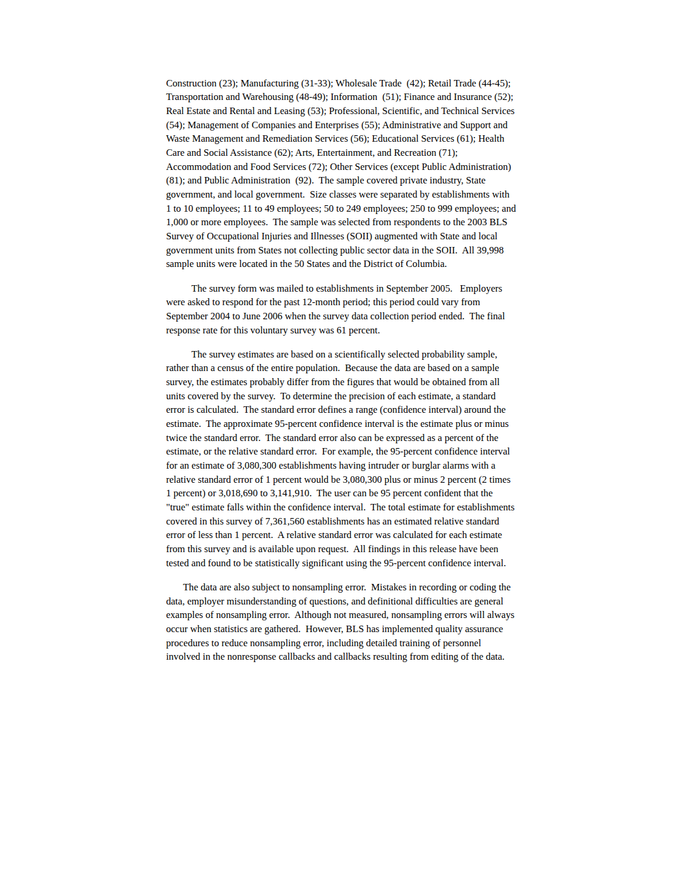Construction (23); Manufacturing (31-33); Wholesale Trade (42); Retail Trade (44-45); Transportation and Warehousing (48-49); Information (51); Finance and Insurance (52); Real Estate and Rental and Leasing (53); Professional, Scientific, and Technical Services (54); Management of Companies and Enterprises (55); Administrative and Support and Waste Management and Remediation Services (56); Educational Services (61); Health Care and Social Assistance (62); Arts, Entertainment, and Recreation (71); Accommodation and Food Services (72); Other Services (except Public Administration) (81); and Public Administration (92). The sample covered private industry, State government, and local government. Size classes were separated by establishments with 1 to 10 employees; 11 to 49 employees; 50 to 249 employees; 250 to 999 employees; and 1,000 or more employees. The sample was selected from respondents to the 2003 BLS Survey of Occupational Injuries and Illnesses (SOII) augmented with State and local government units from States not collecting public sector data in the SOII. All 39,998 sample units were located in the 50 States and the District of Columbia.
The survey form was mailed to establishments in September 2005. Employers were asked to respond for the past 12-month period; this period could vary from September 2004 to June 2006 when the survey data collection period ended. The final response rate for this voluntary survey was 61 percent.
The survey estimates are based on a scientifically selected probability sample, rather than a census of the entire population. Because the data are based on a sample survey, the estimates probably differ from the figures that would be obtained from all units covered by the survey. To determine the precision of each estimate, a standard error is calculated. The standard error defines a range (confidence interval) around the estimate. The approximate 95-percent confidence interval is the estimate plus or minus twice the standard error. The standard error also can be expressed as a percent of the estimate, or the relative standard error. For example, the 95-percent confidence interval for an estimate of 3,080,300 establishments having intruder or burglar alarms with a relative standard error of 1 percent would be 3,080,300 plus or minus 2 percent (2 times 1 percent) or 3,018,690 to 3,141,910. The user can be 95 percent confident that the "true" estimate falls within the confidence interval. The total estimate for establishments covered in this survey of 7,361,560 establishments has an estimated relative standard error of less than 1 percent. A relative standard error was calculated for each estimate from this survey and is available upon request. All findings in this release have been tested and found to be statistically significant using the 95-percent confidence interval.
The data are also subject to nonsampling error. Mistakes in recording or coding the data, employer misunderstanding of questions, and definitional difficulties are general examples of nonsampling error. Although not measured, nonsampling errors will always occur when statistics are gathered. However, BLS has implemented quality assurance procedures to reduce nonsampling error, including detailed training of personnel involved in the nonresponse callbacks and callbacks resulting from editing of the data.